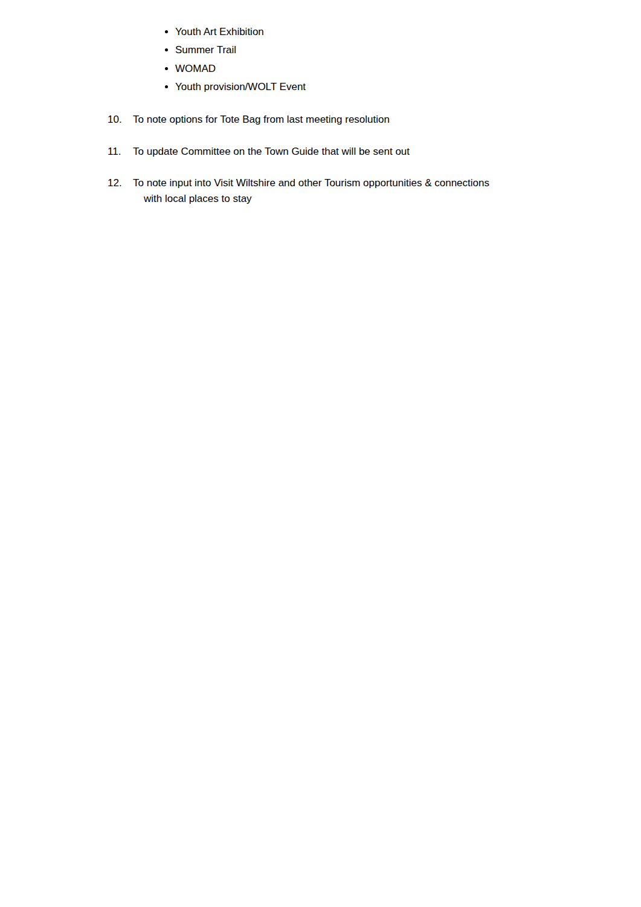Youth Art Exhibition
Summer Trail
WOMAD
Youth provision/WOLT Event
To note options for Tote Bag from last meeting resolution
To update Committee on the Town Guide that will be sent out
To note input into Visit Wiltshire and other Tourism opportunities & connectionswith local places to stay